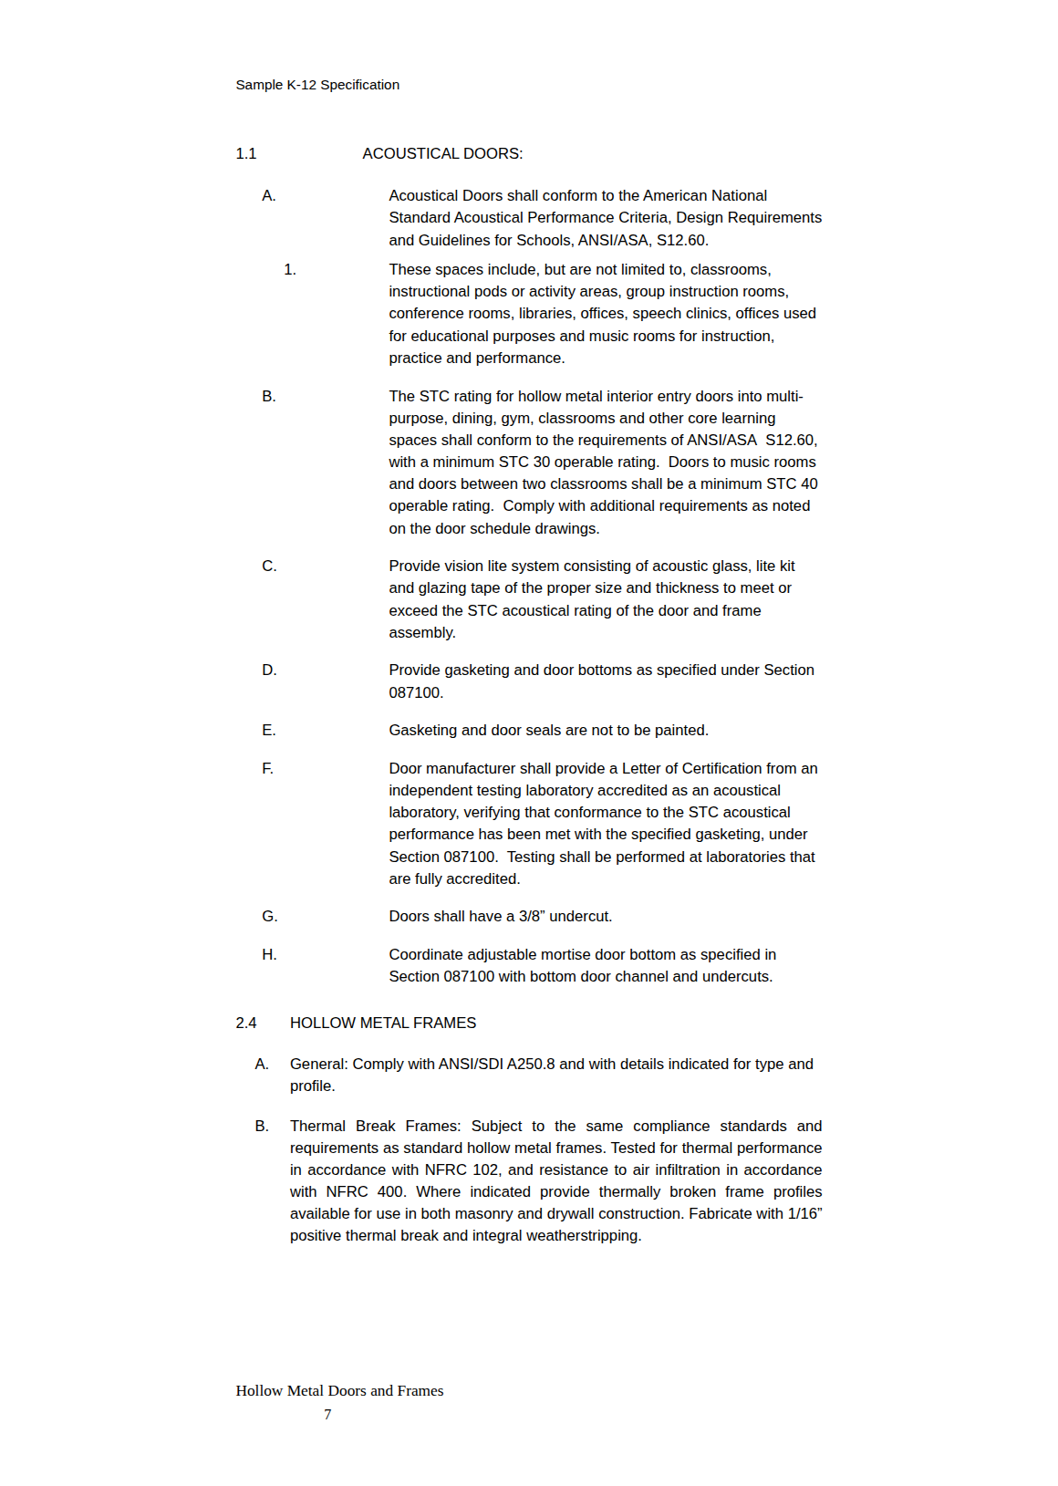Sample K-12 Specification
1.1
ACOUSTICAL DOORS:
A.
Acoustical Doors shall conform to the American National Standard Acoustical Performance Criteria, Design Requirements and Guidelines for Schools, ANSI/ASA, S12.60.
1.
These spaces include, but are not limited to, classrooms, instructional pods or activity areas, group instruction rooms, conference rooms, libraries, offices, speech clinics, offices used for educational purposes and music rooms for instruction, practice and performance.
B.
The STC rating for hollow metal interior entry doors into multi-purpose, dining, gym, classrooms and other core learning spaces shall conform to the requirements of ANSI/ASA S12.60, with a minimum STC 30 operable rating. Doors to music rooms and doors between two classrooms shall be a minimum STC 40 operable rating. Comply with additional requirements as noted on the door schedule drawings.
C.
Provide vision lite system consisting of acoustic glass, lite kit and glazing tape of the proper size and thickness to meet or exceed the STC acoustical rating of the door and frame assembly.
D.
Provide gasketing and door bottoms as specified under Section 087100.
E.
Gasketing and door seals are not to be painted.
F.
Door manufacturer shall provide a Letter of Certification from an independent testing laboratory accredited as an acoustical laboratory, verifying that conformance to the STC acoustical performance has been met with the specified gasketing, under Section 087100. Testing shall be performed at laboratories that are fully accredited.
G.
Doors shall have a 3/8” undercut.
H.
Coordinate adjustable mortise door bottom as specified in Section 087100 with bottom door channel and undercuts.
2.4
HOLLOW METAL FRAMES
A.
General: Comply with ANSI/SDI A250.8 and with details indicated for type and profile.
B.
Thermal Break Frames: Subject to the same compliance standards and requirements as standard hollow metal frames. Tested for thermal performance in accordance with NFRC 102, and resistance to air infiltration in accordance with NFRC 400. Where indicated provide thermally broken frame profiles available for use in both masonry and drywall construction. Fabricate with 1/16” positive thermal break and integral weatherstripping.
Hollow Metal Doors and Frames
7